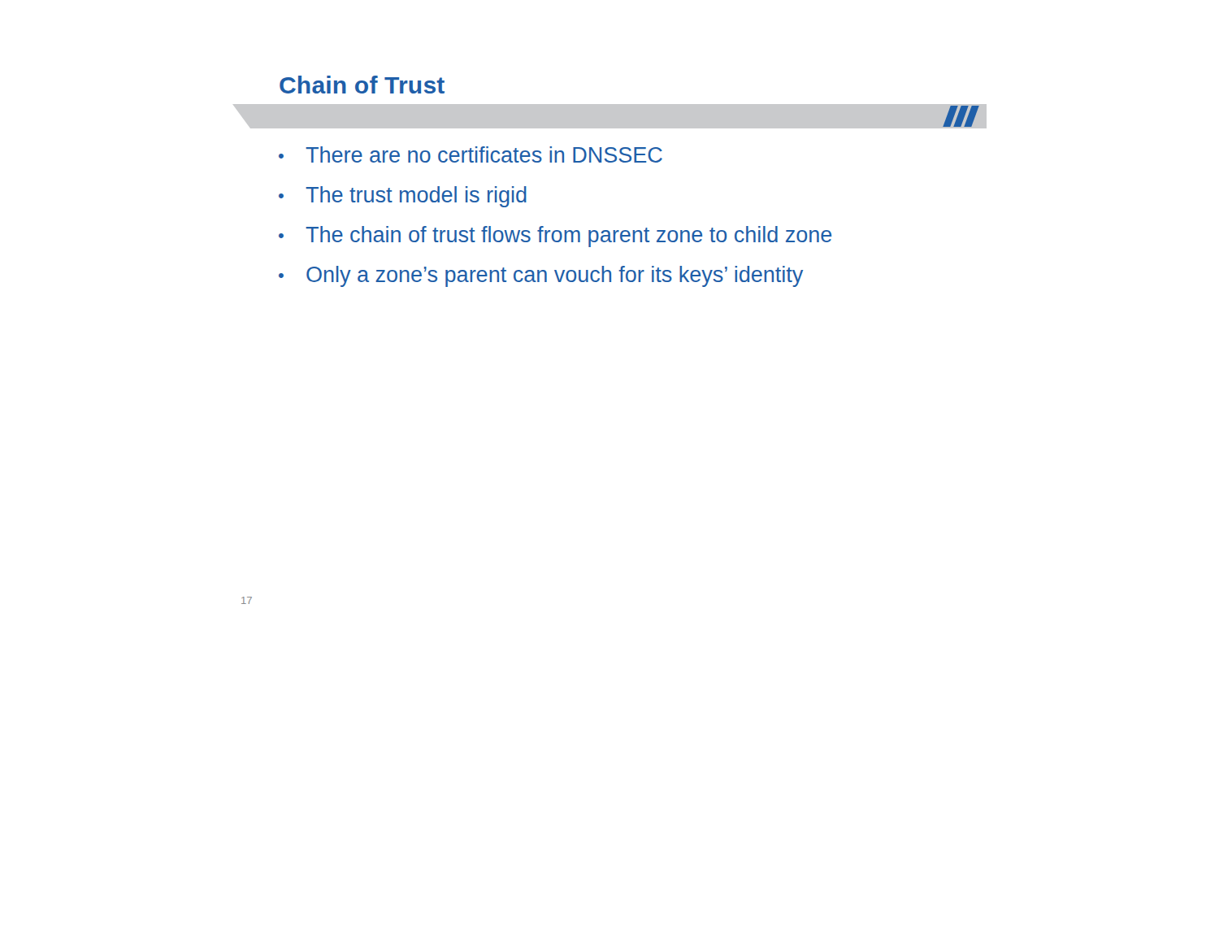Chain of Trust
There are no certificates in DNSSEC
The trust model is rigid
The chain of trust flows from parent zone to child zone
Only a zone’s parent can vouch for its keys’ identity
17